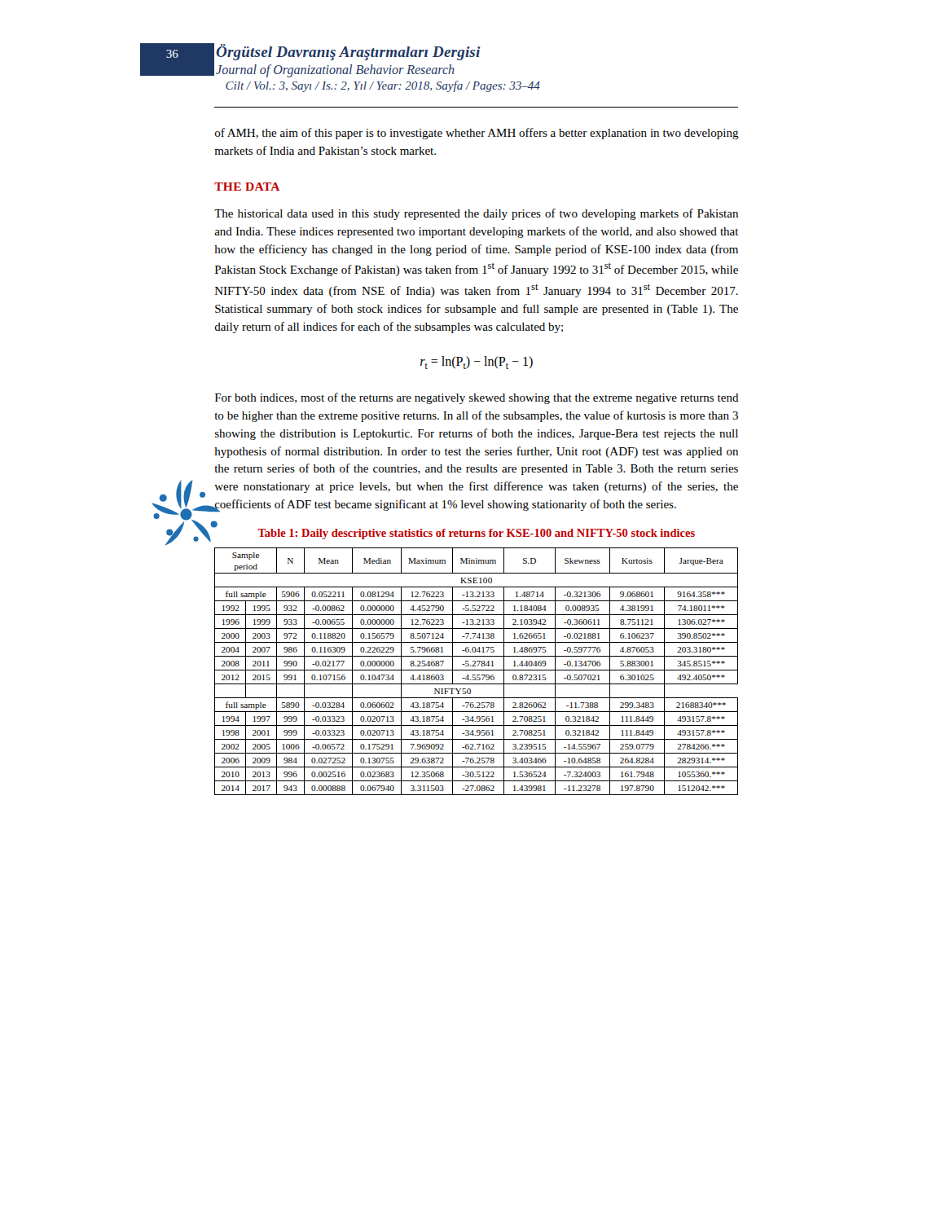36
Örgütsel Davranış Araştırmaları Dergisi
Journal of Organizational Behavior Research
Cilt / Vol.: 3, Sayı / Is.: 2, Yıl / Year: 2018, Sayfa / Pages: 33–44
of AMH, the aim of this paper is to investigate whether AMH offers a better explanation in two developing markets of India and Pakistan’s stock market.
THE DATA
The historical data used in this study represented the daily prices of two developing markets of Pakistan and India. These indices represented two important developing markets of the world, and also showed that how the efficiency has changed in the long period of time. Sample period of KSE-100 index data (from Pakistan Stock Exchange of Pakistan) was taken from 1st of January 1992 to 31st of December 2015, while NIFTY-50 index data (from NSE of India) was taken from 1st January 1994 to 31st December 2017. Statistical summary of both stock indices for subsample and full sample are presented in (Table 1). The daily return of all indices for each of the subsamples was calculated by;
rt = ln(Pt) − ln(Pt − 1)
For both indices, most of the returns are negatively skewed showing that the extreme negative returns tend to be higher than the extreme positive returns. In all of the subsamples, the value of kurtosis is more than 3 showing the distribution is Leptokurtic. For returns of both the indices, Jarque-Bera test rejects the null hypothesis of normal distribution. In order to test the series further, Unit root (ADF) test was applied on the return series of both of the countries, and the results are presented in Table 3. Both the return series were nonstationary at price levels, but when the first difference was taken (returns) of the series, the coefficients of ADF test became significant at 1% level showing stationarity of both the series.
Table 1: Daily descriptive statistics of returns for KSE-100 and NIFTY-50 stock indices
| Sample period | N | Mean | Median | Maximum | Minimum | S.D | Skewness | Kurtosis | Jarque-Bera |
| --- | --- | --- | --- | --- | --- | --- | --- | --- | --- |
| KSE100 |
| full sample | 5906 | 0.052211 | 0.081294 | 12.76223 | -13.2133 | 1.48714 | -0.321306 | 9.068601 | 9164.358*** |
| 1992 | 1995 | 932 | -0.00862 | 0.000000 | 4.452790 | -5.52722 | 1.184084 | 0.008935 | 4.381991 | 74.18011*** |
| 1996 | 1999 | 933 | -0.00655 | 0.000000 | 12.76223 | -13.2133 | 2.103942 | -0.360611 | 8.751121 | 1306.027*** |
| 2000 | 2003 | 972 | 0.118820 | 0.156579 | 8.507124 | -7.74138 | 1.626651 | -0.021881 | 6.106237 | 390.8502*** |
| 2004 | 2007 | 986 | 0.116309 | 0.226229 | 5.796681 | -6.04175 | 1.486975 | -0.597776 | 4.876053 | 203.3180*** |
| 2008 | 2011 | 990 | -0.02177 | 0.000000 | 8.254687 | -5.27841 | 1.440469 | -0.134706 | 5.883001 | 345.8515*** |
| 2012 | 2015 | 991 | 0.107156 | 0.104734 | 4.418603 | -4.55796 | 0.872315 | -0.507021 | 6.301025 | 492.4050*** |
| | | | | | NIFTY50 | | | |
| full sample | 5890 | -0.03284 | 0.060602 | 43.18754 | -76.2578 | 2.826062 | -11.7388 | 299.3483 | 21688340*** |
| 1994 | 1997 | 999 | -0.03323 | 0.020713 | 43.18754 | -34.9561 | 2.708251 | 0.321842 | 111.8449 | 493157.8*** |
| 1998 | 2001 | 999 | -0.03323 | 0.020713 | 43.18754 | -34.9561 | 2.708251 | 0.321842 | 111.8449 | 493157.8*** |
| 2002 | 2005 | 1006 | -0.06572 | 0.175291 | 7.969092 | -62.7162 | 3.239515 | -14.55967 | 259.0779 | 2784266.*** |
| 2006 | 2009 | 984 | 0.027252 | 0.130755 | 29.63872 | -76.2578 | 3.403466 | -10.64858 | 264.8284 | 2829314.*** |
| 2010 | 2013 | 996 | 0.002516 | 0.023683 | 12.35068 | -30.5122 | 1.536524 | -7.324003 | 161.7948 | 1055360.*** |
| 2014 | 2017 | 943 | 0.000888 | 0.067940 | 3.311503 | -27.0862 | 1.439981 | -11.23278 | 197.8790 | 1512042.*** |